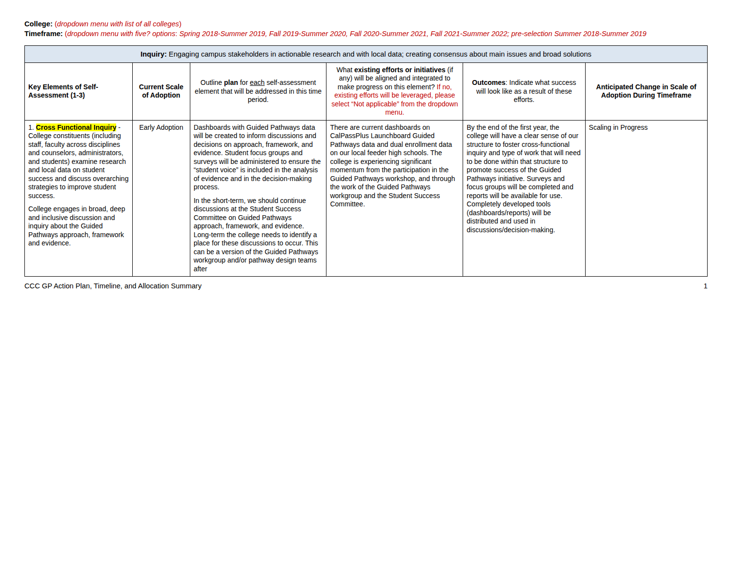College: (dropdown menu with list of all colleges)
Timeframe: (dropdown menu with five? options: Spring 2018-Summer 2019, Fall 2019-Summer 2020, Fall 2020-Summer 2021, Fall 2021-Summer 2022; pre-selection Summer 2018-Summer 2019
| Inquiry: Engaging campus stakeholders in actionable research and with local data; creating consensus about main issues and broad solutions |
| Key Elements of Self-Assessment (1-3) | Current Scale of Adoption | Outline plan for each self-assessment element that will be addressed in this time period. | What existing efforts or initiatives (if any) will be aligned and integrated to make progress on this element? If no, existing efforts will be leveraged, please select “Not applicable” from the dropdown menu. | Outcomes : Indicate what success will look like as a result of these efforts. | Anticipated Change in Scale of Adoption During Timeframe |
| 1. Cross Functional Inquiry - College constituents (including staff, faculty across disciplines and counselors, administrators, and students) examine research and local data on student success and discuss overarching strategies to improve student success. College engages in broad, deep and inclusive discussion and inquiry about the Guided Pathways approach, framework and evidence. | Early Adoption | Dashboards with Guided Pathways data will be created to inform discussions and decisions on approach, framework, and evidence. Student focus groups and surveys will be administered to ensure the “student voice” is included in the analysis of evidence and in the decision-making process. In the short-term, we should continue discussions at the Student Success Committee on Guided Pathways approach, framework, and evidence. Long-term the college needs to identify a place for these discussions to occur. This can be a version of the Guided Pathways workgroup and/or pathway design teams after | There are current dashboards on CalPassPlus Launchboard Guided Pathways data and dual enrollment data on our local feeder high schools. The college is experiencing significant momentum from the participation in the Guided Pathways workshop, and through the work of the Guided Pathways workgroup and the Student Success Committee. | By the end of the first year, the college will have a clear sense of our structure to foster cross-functional inquiry and type of work that will need to be done within that structure to promote success of the Guided Pathways initiative. Surveys and focus groups will be completed and reports will be available for use. Completely developed tools (dashboards/reports) will be distributed and used in discussions/decision-making. | Scaling in Progress |
CCC GP Action Plan, Timeline, and Allocation Summary 1